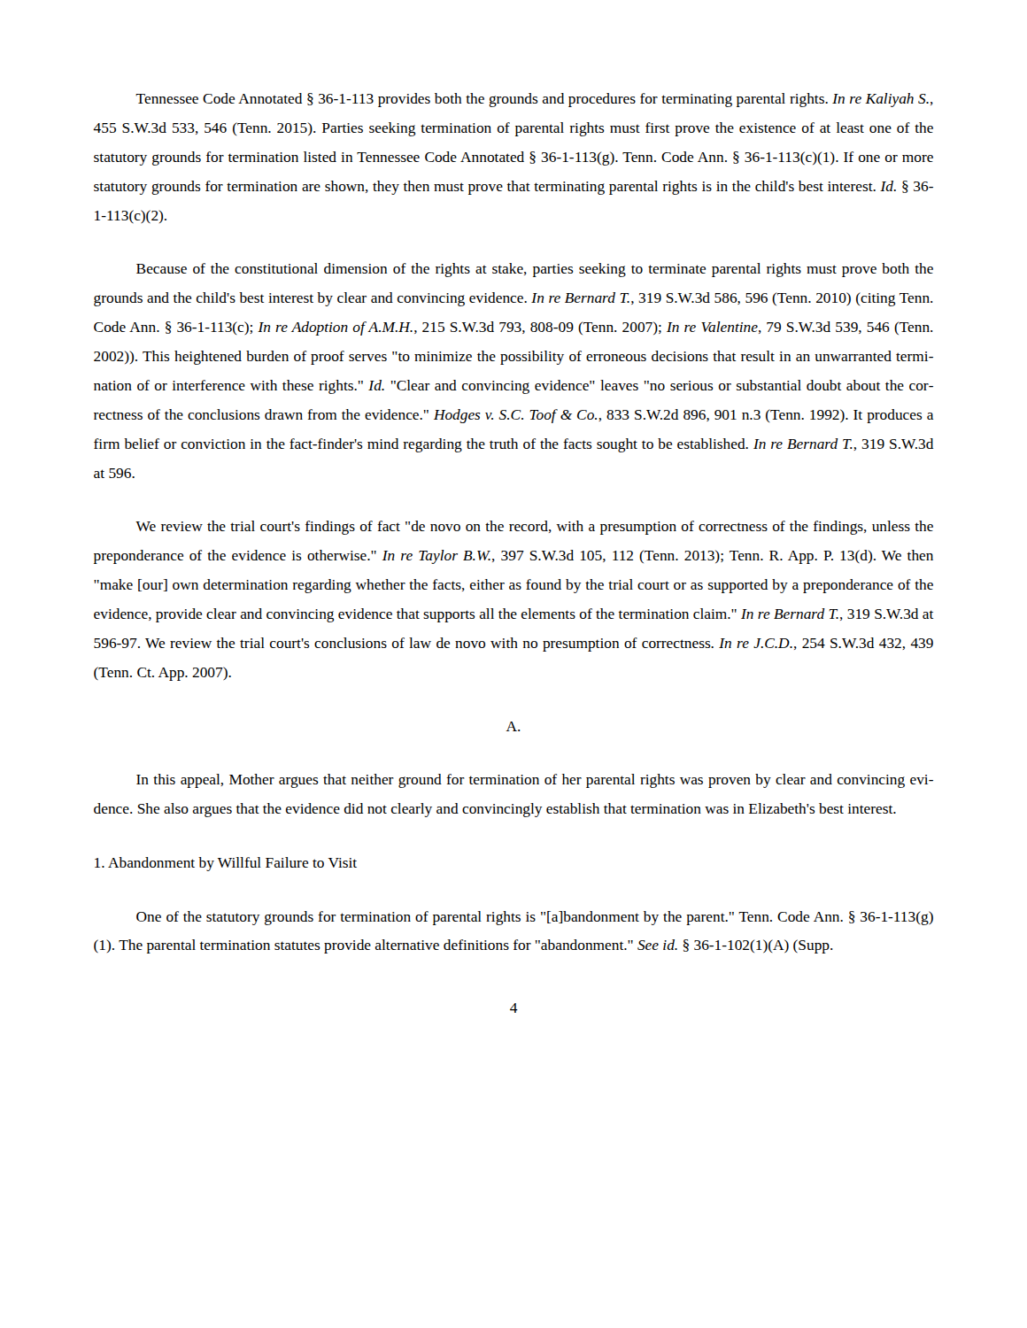Tennessee Code Annotated § 36-1-113 provides both the grounds and procedures for terminating parental rights. In re Kaliyah S., 455 S.W.3d 533, 546 (Tenn. 2015). Parties seeking termination of parental rights must first prove the existence of at least one of the statutory grounds for termination listed in Tennessee Code Annotated § 36-1-113(g). Tenn. Code Ann. § 36-1-113(c)(1). If one or more statutory grounds for termination are shown, they then must prove that terminating parental rights is in the child's best interest. Id. § 36-1-113(c)(2).
Because of the constitutional dimension of the rights at stake, parties seeking to terminate parental rights must prove both the grounds and the child's best interest by clear and convincing evidence. In re Bernard T., 319 S.W.3d 586, 596 (Tenn. 2010) (citing Tenn. Code Ann. § 36-1-113(c); In re Adoption of A.M.H., 215 S.W.3d 793, 808-09 (Tenn. 2007); In re Valentine, 79 S.W.3d 539, 546 (Tenn. 2002)). This heightened burden of proof serves "to minimize the possibility of erroneous decisions that result in an unwarranted termination of or interference with these rights." Id. "Clear and convincing evidence" leaves "no serious or substantial doubt about the correctness of the conclusions drawn from the evidence." Hodges v. S.C. Toof & Co., 833 S.W.2d 896, 901 n.3 (Tenn. 1992). It produces a firm belief or conviction in the fact-finder's mind regarding the truth of the facts sought to be established. In re Bernard T., 319 S.W.3d at 596.
We review the trial court's findings of fact "de novo on the record, with a presumption of correctness of the findings, unless the preponderance of the evidence is otherwise." In re Taylor B.W., 397 S.W.3d 105, 112 (Tenn. 2013); Tenn. R. App. P. 13(d). We then "make [our] own determination regarding whether the facts, either as found by the trial court or as supported by a preponderance of the evidence, provide clear and convincing evidence that supports all the elements of the termination claim." In re Bernard T., 319 S.W.3d at 596-97. We review the trial court's conclusions of law de novo with no presumption of correctness. In re J.C.D., 254 S.W.3d 432, 439 (Tenn. Ct. App. 2007).
A.
In this appeal, Mother argues that neither ground for termination of her parental rights was proven by clear and convincing evidence. She also argues that the evidence did not clearly and convincingly establish that termination was in Elizabeth's best interest.
1. Abandonment by Willful Failure to Visit
One of the statutory grounds for termination of parental rights is "[a]bandonment by the parent." Tenn. Code Ann. § 36-1-113(g)(1). The parental termination statutes provide alternative definitions for "abandonment." See id. § 36-1-102(1)(A) (Supp.
4